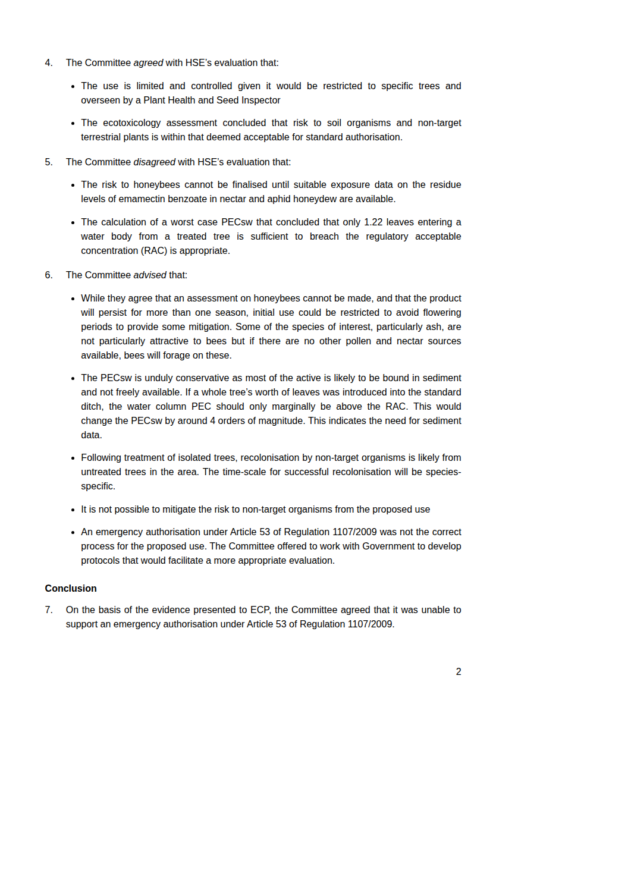The Committee agreed with HSE’s evaluation that:
The use is limited and controlled given it would be restricted to specific trees and overseen by a Plant Health and Seed Inspector
The ecotoxicology assessment concluded that risk to soil organisms and non-target terrestrial plants is within that deemed acceptable for standard authorisation.
The Committee disagreed with HSE’s evaluation that:
The risk to honeybees cannot be finalised until suitable exposure data on the residue levels of emamectin benzoate in nectar and aphid honeydew are available.
The calculation of a worst case PECsw that concluded that only 1.22 leaves entering a water body from a treated tree is sufficient to breach the regulatory acceptable concentration (RAC) is appropriate.
The Committee advised that:
While they agree that an assessment on honeybees cannot be made, and that the product will persist for more than one season, initial use could be restricted to avoid flowering periods to provide some mitigation. Some of the species of interest, particularly ash, are not particularly attractive to bees but if there are no other pollen and nectar sources available, bees will forage on these.
The PECsw is unduly conservative as most of the active is likely to be bound in sediment and not freely available. If a whole tree’s worth of leaves was introduced into the standard ditch, the water column PEC should only marginally be above the RAC. This would change the PECsw by around 4 orders of magnitude. This indicates the need for sediment data.
Following treatment of isolated trees, recolonisation by non-target organisms is likely from untreated trees in the area. The time-scale for successful recolonisation will be species-specific.
It is not possible to mitigate the risk to non-target organisms from the proposed use
An emergency authorisation under Article 53 of Regulation 1107/2009 was not the correct process for the proposed use. The Committee offered to work with Government to develop protocols that would facilitate a more appropriate evaluation.
Conclusion
On the basis of the evidence presented to ECP, the Committee agreed that it was unable to support an emergency authorisation under Article 53 of Regulation 1107/2009.
2